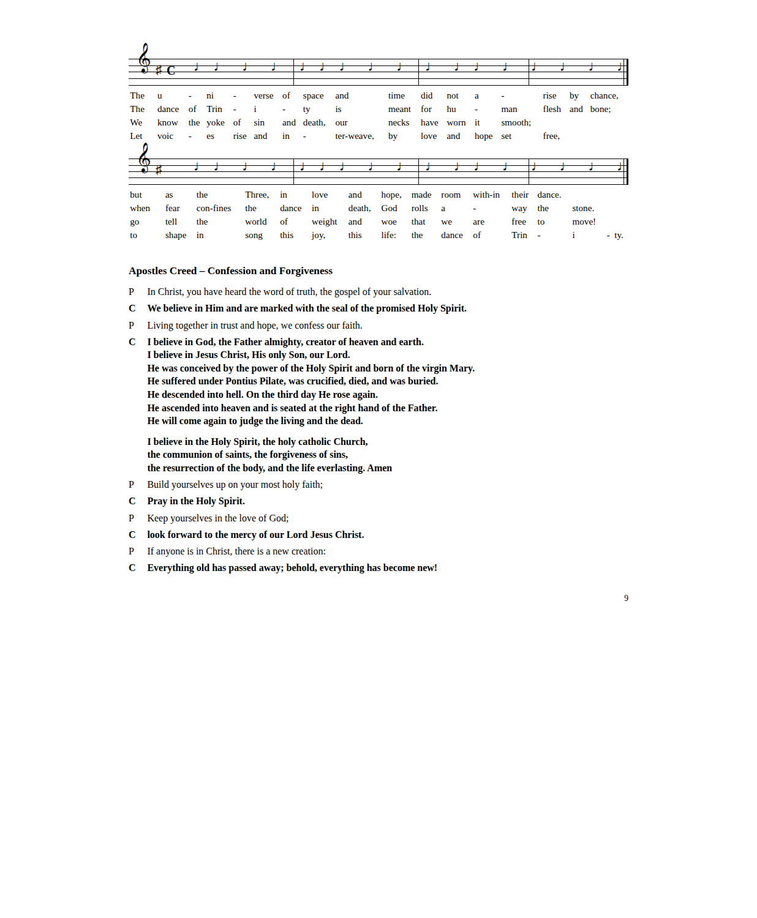𝄞 ♯ C ♩♩ ♩ ♩ ♩♩♩ ♩ ♩ ♩ ♩♩ ♩ ♩ ♩ ♩ ♩ ♪
| The | u | - | ni | - | verse | of | space | and | time | did | not | a | - | rise | by | chance, |
| The | dance | of | Trin | - | i | - | ty | is | meant | for | hu | - | man | flesh | and | bone; |
| We | know | the | yoke | of | sin | and | death, | our | necks | have | worn | it | smooth; |
| Let | voic | - | es | rise | and | in | - | ter-weave, | by | love | and | hope | set | free, |
𝄞 ♯ ♩♩ ♩ ♩ ♩♩♩ ♩ ♩ ♩ ♩♩ ♩ ♩ ♩ ♩ ♩ ♪
| but | as | the | Three, | in | love | and | hope, | made | room | with-in | their | dance. |
| when | fear | con-fines | the | dance | in | death, | God | rolls | a | - | way | the | stone. |
| go | tell | the | world | of | weight | and | woe | that | we | are | free | to | move! |
| to | shape | in | song | this | joy, | this | life: | the | dance | of | Trin | - | i | - | ty. |
Apostles Creed – Confession and Forgiveness
P In Christ, you have heard the word of truth, the gospel of your salvation.
C We believe in Him and are marked with the seal of the promised Holy Spirit.
P Living together in trust and hope, we confess our faith.
C
I believe in God, the Father almighty, creator of heaven and earth.
I believe in Jesus Christ, His only Son, our Lord.
He was conceived by the power of the Holy Spirit and born of the virgin Mary.
He suffered under Pontius Pilate, was crucified, died, and was buried.
He descended into hell. On the third day He rose again.
He ascended into heaven and is seated at the right hand of the Father.
He will come again to judge the living and the dead.
I believe in the Holy Spirit, the holy catholic Church,
the communion of saints, the forgiveness of sins,
the resurrection of the body, and the life everlasting. Amen
P Build yourselves up on your most holy faith;
C Pray in the Holy Spirit.
P Keep yourselves in the love of God;
C look forward to the mercy of our Lord Jesus Christ.
P If anyone is in Christ, there is a new creation:
C Everything old has passed away; behold, everything has become new!
9